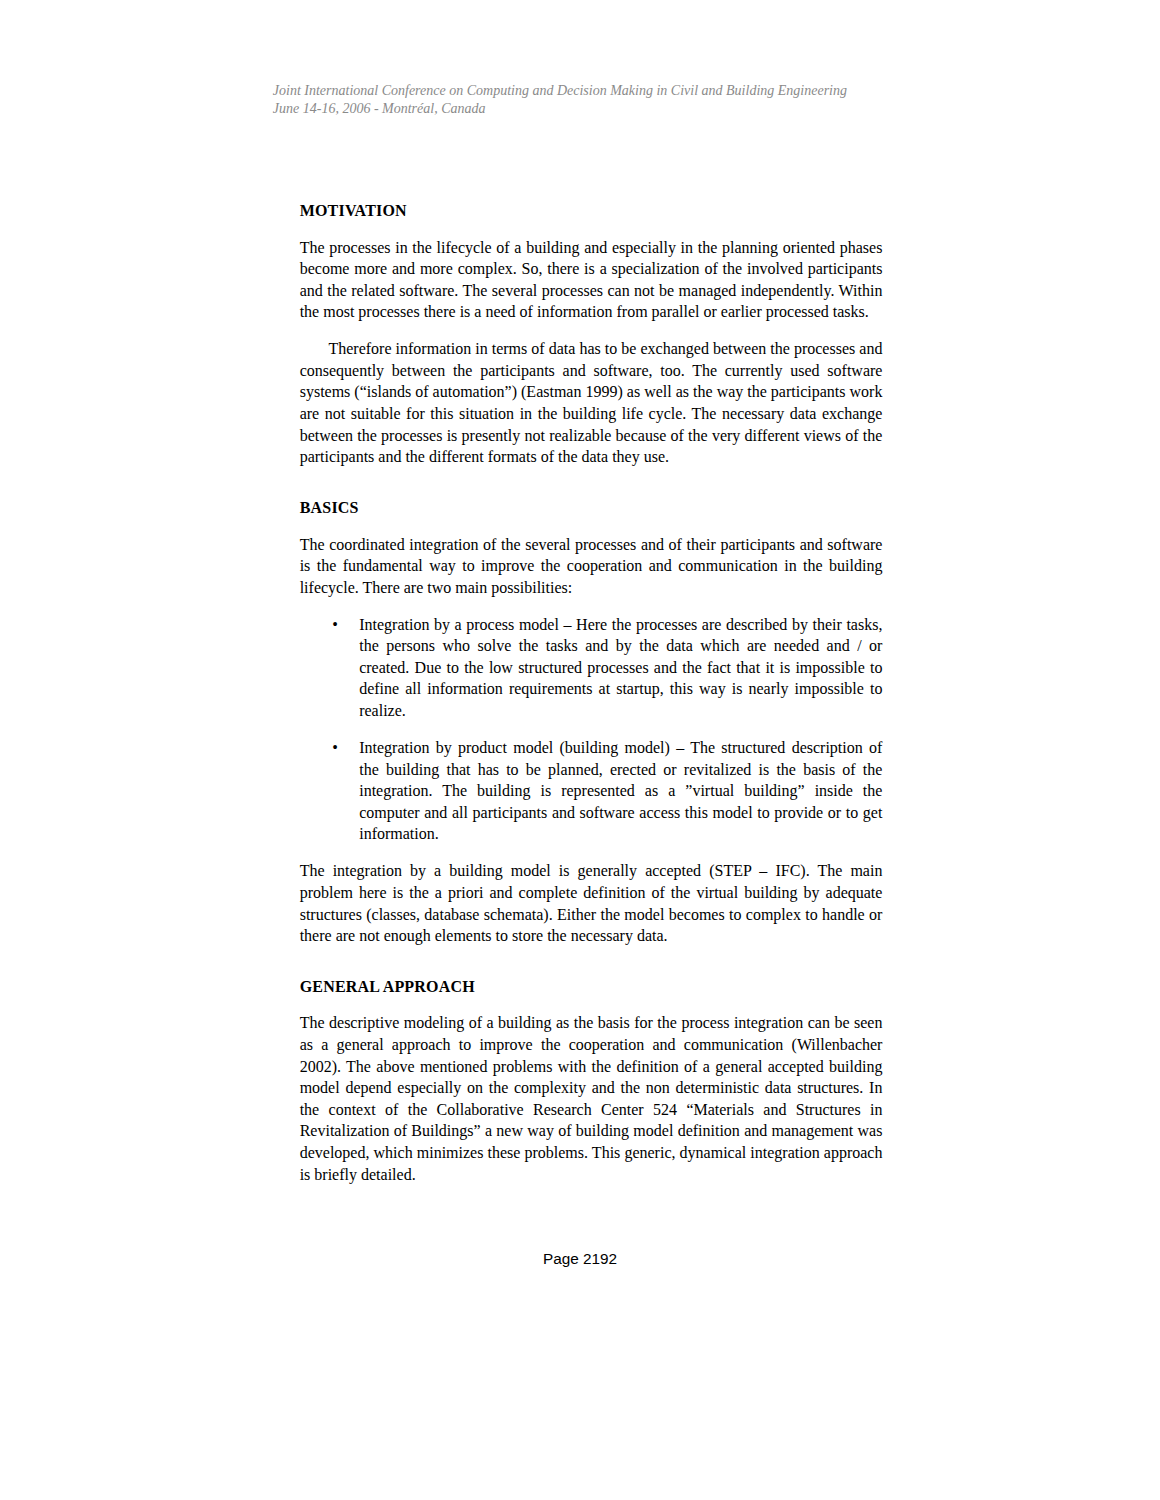Joint International Conference on Computing and Decision Making in Civil and Building Engineering
June 14-16, 2006 - Montréal, Canada
MOTIVATION
The processes in the lifecycle of a building and especially in the planning oriented phases become more and more complex. So, there is a specialization of the involved participants and the related software. The several processes can not be managed independently. Within the most processes there is a need of information from parallel or earlier processed tasks.
Therefore information in terms of data has to be exchanged between the processes and consequently between the participants and software, too. The currently used software systems (“islands of automation”) (Eastman 1999) as well as the way the participants work are not suitable for this situation in the building life cycle. The necessary data exchange between the processes is presently not realizable because of the very different views of the participants and the different formats of the data they use.
BASICS
The coordinated integration of the several processes and of their participants and software is the fundamental way to improve the cooperation and communication in the building lifecycle. There are two main possibilities:
Integration by a process model – Here the processes are described by their tasks, the persons who solve the tasks and by the data which are needed and / or created. Due to the low structured processes and the fact that it is impossible to define all information requirements at startup, this way is nearly impossible to realize.
Integration by product model (building model) – The structured description of the building that has to be planned, erected or revitalized is the basis of the integration. The building is represented as a ”virtual building” inside the computer and all participants and software access this model to provide or to get information.
The integration by a building model is generally accepted (STEP – IFC). The main problem here is the a priori and complete definition of the virtual building by adequate structures (classes, database schemata). Either the model becomes to complex to handle or there are not enough elements to store the necessary data.
GENERAL APPROACH
The descriptive modeling of a building as the basis for the process integration can be seen as a general approach to improve the cooperation and communication (Willenbacher 2002). The above mentioned problems with the definition of a general accepted building model depend especially on the complexity and the non deterministic data structures. In the context of the Collaborative Research Center 524 “Materials and Structures in Revitalization of Buildings” a new way of building model definition and management was developed, which minimizes these problems. This generic, dynamical integration approach is briefly detailed.
Page 2192